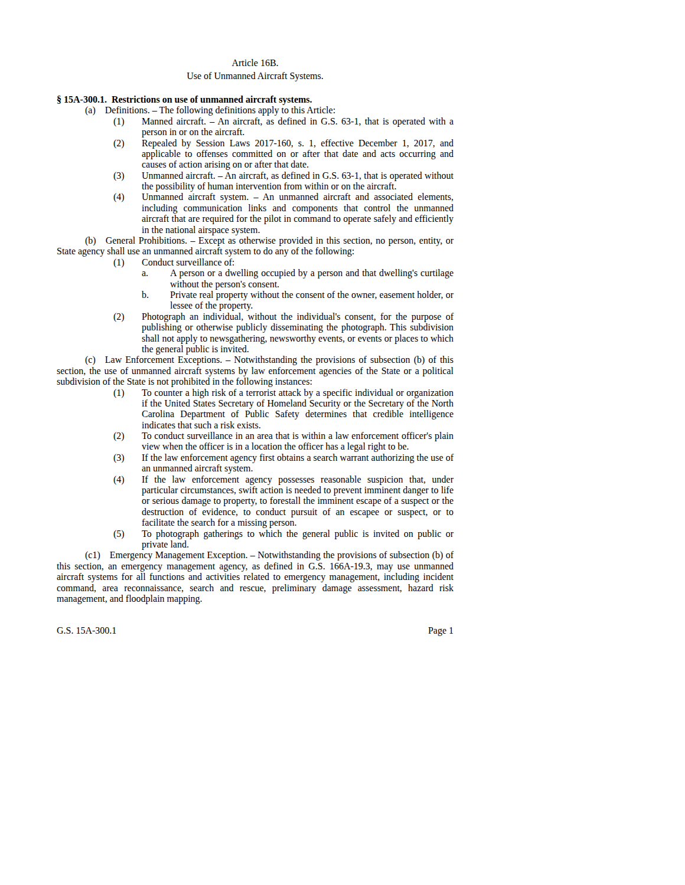Article 16B.
Use of Unmanned Aircraft Systems.
§ 15A-300.1. Restrictions on use of unmanned aircraft systems.
(a) Definitions. – The following definitions apply to this Article:
(1) Manned aircraft. – An aircraft, as defined in G.S. 63-1, that is operated with a person in or on the aircraft.
(2) Repealed by Session Laws 2017-160, s. 1, effective December 1, 2017, and applicable to offenses committed on or after that date and acts occurring and causes of action arising on or after that date.
(3) Unmanned aircraft. – An aircraft, as defined in G.S. 63-1, that is operated without the possibility of human intervention from within or on the aircraft.
(4) Unmanned aircraft system. – An unmanned aircraft and associated elements, including communication links and components that control the unmanned aircraft that are required for the pilot in command to operate safely and efficiently in the national airspace system.
(b) General Prohibitions. – Except as otherwise provided in this section, no person, entity, or State agency shall use an unmanned aircraft system to do any of the following:
(1) Conduct surveillance of:
a. A person or a dwelling occupied by a person and that dwelling's curtilage without the person's consent.
b. Private real property without the consent of the owner, easement holder, or lessee of the property.
(2) Photograph an individual, without the individual's consent, for the purpose of publishing or otherwise publicly disseminating the photograph. This subdivision shall not apply to newsgathering, newsworthy events, or events or places to which the general public is invited.
(c) Law Enforcement Exceptions. – Notwithstanding the provisions of subsection (b) of this section, the use of unmanned aircraft systems by law enforcement agencies of the State or a political subdivision of the State is not prohibited in the following instances:
(1) To counter a high risk of a terrorist attack by a specific individual or organization if the United States Secretary of Homeland Security or the Secretary of the North Carolina Department of Public Safety determines that credible intelligence indicates that such a risk exists.
(2) To conduct surveillance in an area that is within a law enforcement officer's plain view when the officer is in a location the officer has a legal right to be.
(3) If the law enforcement agency first obtains a search warrant authorizing the use of an unmanned aircraft system.
(4) If the law enforcement agency possesses reasonable suspicion that, under particular circumstances, swift action is needed to prevent imminent danger to life or serious damage to property, to forestall the imminent escape of a suspect or the destruction of evidence, to conduct pursuit of an escapee or suspect, or to facilitate the search for a missing person.
(5) To photograph gatherings to which the general public is invited on public or private land.
(c1) Emergency Management Exception. – Notwithstanding the provisions of subsection (b) of this section, an emergency management agency, as defined in G.S. 166A-19.3, may use unmanned aircraft systems for all functions and activities related to emergency management, including incident command, area reconnaissance, search and rescue, preliminary damage assessment, hazard risk management, and floodplain mapping.
G.S. 15A-300.1 Page 1